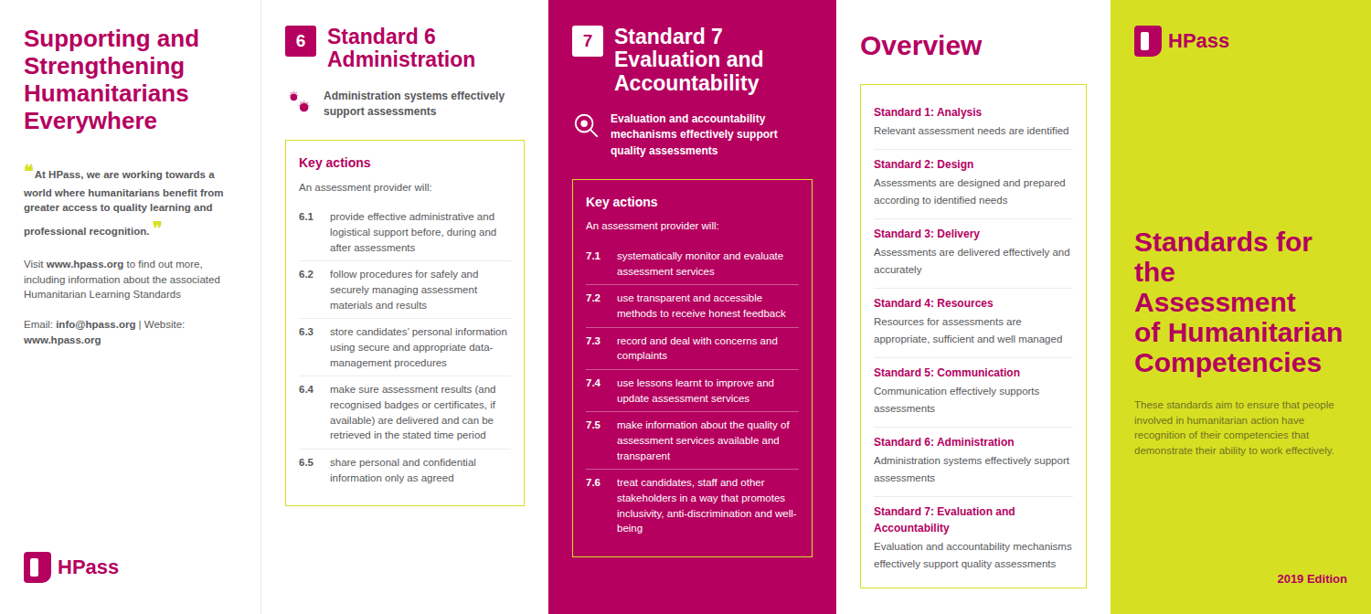Supporting and Strengthening
Humanitarians Everywhere
❝ At HPass, we are working towards a world where humanitarians benefit from greater access to quality learning and professional recognition. ❞
Visit www.hpass.org to find out more, including information about the associated Humanitarian Learning Standards
Email: info@hpass.org | Website: www.hpass.org
HPass
6
Standard 6
Administration
Administration systems effectively support assessments
Key actions
An assessment provider will:
6.1 provide effective administrative and logistical support before, during and after assessments
6.2 follow procedures for safely and securely managing assessment materials and results
6.3 store candidates’ personal information using secure and appropriate data-management procedures
6.4 make sure assessment results (and recognised badges or certificates, if available) are delivered and can be retrieved in the stated time period
6.5 share personal and confidential information only as agreed
7
Standard 7
Evaluation and
Accountability
Evaluation and accountability mechanisms effectively support quality assessments
Key actions
An assessment provider will:
7.1 systematically monitor and evaluate assessment services
7.2 use transparent and accessible methods to receive honest feedback
7.3 record and deal with concerns and complaints
7.4 use lessons learnt to improve and update assessment services
7.5 make information about the quality of assessment services available and transparent
7.6 treat candidates, staff and other stakeholders in a way that promotes inclusivity, anti-discrimination and well-being
Overview
Standard 1: Analysis Relevant assessment needs are identified
Standard 2: Design Assessments are designed and prepared according to identified needs
Standard 3: Delivery Assessments are delivered effectively and accurately
Standard 4: Resources Resources for assessments are appropriate, sufficient and well managed
Standard 5: Communication Communication effectively supports assessments
Standard 6: Administration Administration systems effectively support assessments
Standard 7: Evaluation and Accountability Evaluation and accountability mechanisms effectively support quality assessments
HPass
Standards for the
Assessment
of Humanitarian
Competencies
These standards aim to ensure that people involved in humanitarian action have recognition of their competencies that demonstrate their ability to work effectively.
2019 Edition